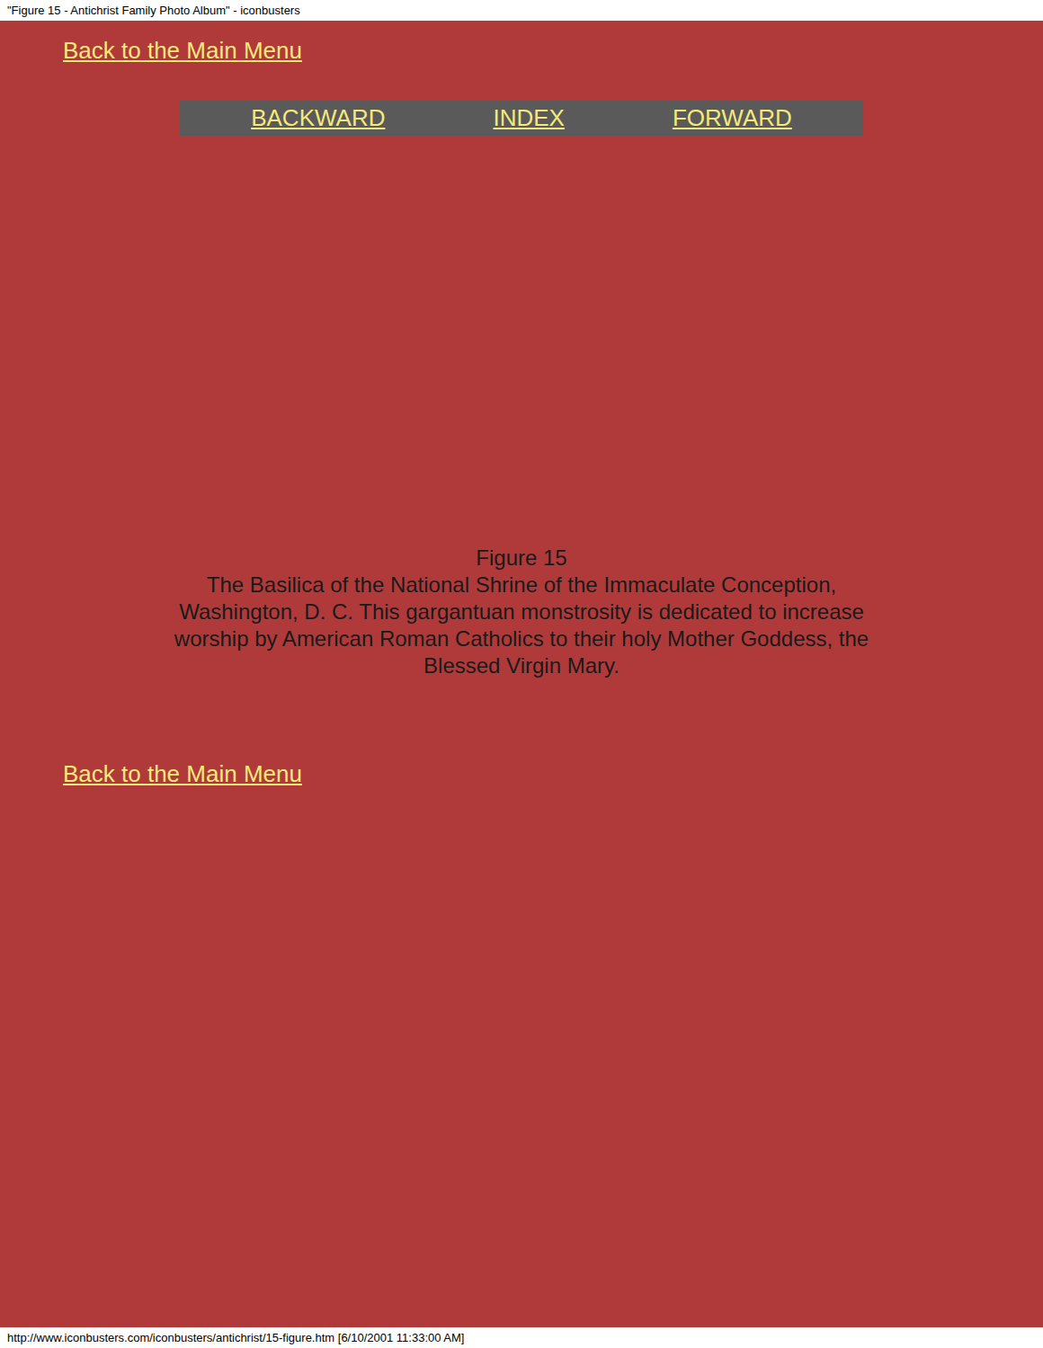"Figure 15 - Antichrist Family Photo Album" - iconbusters
Back to the Main Menu
BACKWARD INDEX FORWARD
Figure 15
The Basilica of the National Shrine of the Immaculate Conception, Washington, D. C. This gargantuan monstrosity is dedicated to increase worship by American Roman Catholics to their holy Mother Goddess, the Blessed Virgin Mary.
Back to the Main Menu
http://www.iconbusters.com/iconbusters/antichrist/15-figure.htm [6/10/2001 11:33:00 AM]